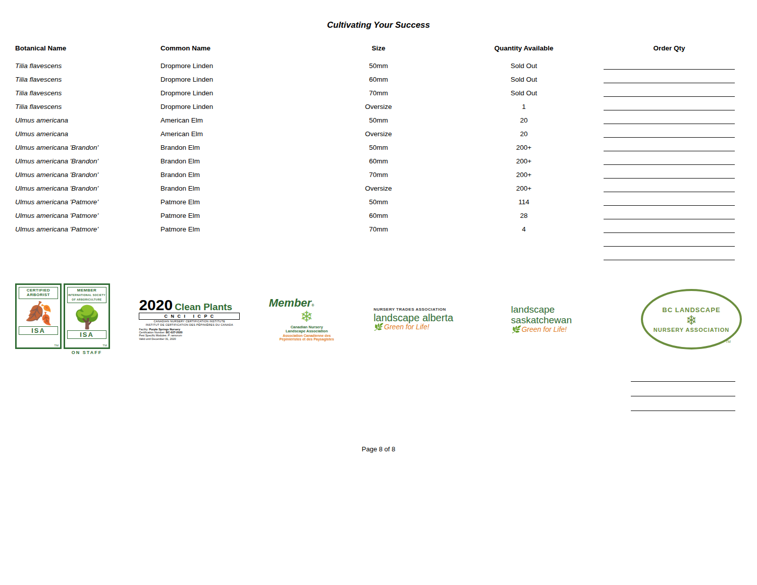Cultivating Your Success
| Botanical Name | Common Name | Size | Quantity Available | Order Qty |
| --- | --- | --- | --- | --- |
| Tilia flavescens | Dropmore Linden | 50mm | Sold Out | |
| Tilia flavescens | Dropmore Linden | 60mm | Sold Out | |
| Tilia flavescens | Dropmore Linden | 70mm | Sold Out | |
| Tilia flavescens | Dropmore Linden | Oversize | 1 | |
| Ulmus americana | American Elm | 50mm | 20 | |
| Ulmus americana | American Elm | Oversize | 20 | |
| Ulmus americana 'Brandon' | Brandon Elm | 50mm | 200+ | |
| Ulmus americana 'Brandon' | Brandon Elm | 60mm | 200+ | |
| Ulmus americana 'Brandon' | Brandon Elm | 70mm | 200+ | |
| Ulmus americana 'Brandon' | Brandon Elm | Oversize | 200+ | |
| Ulmus americana 'Patmore' | Patmore Elm | 50mm | 114 | |
| Ulmus americana 'Patmore' | Patmore Elm | 60mm | 28 | |
| Ulmus americana 'Patmore' | Patmore Elm | 70mm | 4 | |
CERTIFIED
ARBORIST
🍂
ISA
TM
MEMBER
INTERNATIONAL SOCIETY OF ARBORICULTURE
🌳
ISA
TM
ON STAFF
2020 Clean Plants
C N C I I C P C
CANADIAN NURSERY CERTIFICATION INSTITUTE
INSTITUT DE CERTIFICATION DES PÉPINIÈRES DU CANADA
Facility: Purple Springs Nursery
Certification Number: BC-027-2020
Pest Specific Modules: P. ramorum
Valid until December 31, 2020
Member®
❄
Canadian Nursery
Landscape Association
Association Canadienne des
Pépiniéristes et des Paysagistes
NURSERY TRADES ASSOCIATION
landscape alberta
🌿 Green for Life!
landscape
saskatchewan
🌿 Green for Life!
BC LANDSCAPE
❄
NURSERY ASSOCIATION
TM
Page 8 of 8